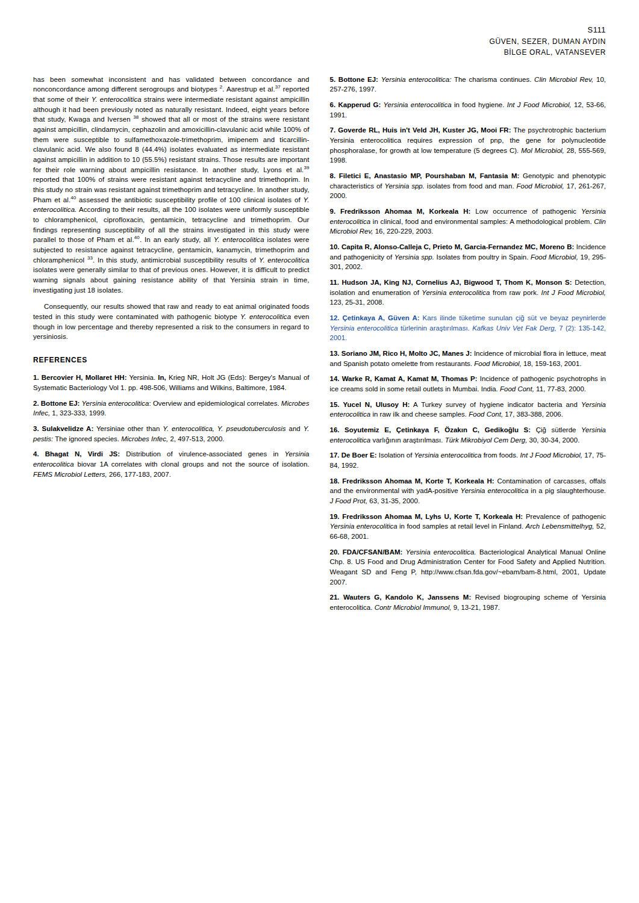S111
GÜVEN, SEZER, DUMAN AYDIN
BİLGE ORAL, VATANSEVER
has been somewhat inconsistent and has validated between concordance and nonconcordance among different serogroups and biotypes 2. Aarestrup et al.37 reported that some of their Y. enterocolitica strains were intermediate resistant against ampicillin although it had been previously noted as naturally resistant. Indeed, eight years before that study, Kwaga and Iversen 38 showed that all or most of the strains were resistant against ampicillin, clindamycin, cephazolin and amoxicillin-clavulanic acid while 100% of them were susceptible to sulfamethoxazole-trimethoprim, imipenem and ticarcillin-clavulanic acid. We also found 8 (44.4%) isolates evaluated as intermediate resistant against ampicillin in addition to 10 (55.5%) resistant strains. Those results are important for their role warning about ampicillin resistance. In another study, Lyons et al.39 reported that 100% of strains were resistant against tetracycline and trimethoprim. In this study no strain was resistant against trimethoprim and tetracycline. In another study, Pham et al.40 assessed the antibiotic susceptibility profile of 100 clinical isolates of Y. enterocolitica. According to their results, all the 100 isolates were uniformly susceptible to chloramphenicol, ciprofloxacin, gentamicin, tetracycline and trimethoprim. Our findings representing susceptibility of all the strains investigated in this study were parallel to those of Pham et al.40. In an early study, all Y. enterocolitica isolates were subjected to resistance against tetracycline, gentamicin, kanamycin, trimethoprim and chloramphenicol 33. In this study, antimicrobial susceptibility results of Y. enterocolitica isolates were generally similar to that of previous ones. However, it is difficult to predict warning signals about gaining resistance ability of that Yersinia strain in time, investigating just 18 isolates.
Consequently, our results showed that raw and ready to eat animal originated foods tested in this study were contaminated with pathogenic biotype Y. enterocolitica even though in low percentage and thereby represented a risk to the consumers in regard to yersiniosis.
REFERENCES
1. Bercovier H, Mollaret HH: Yersinia. In, Krieg NR, Holt JG (Eds): Bergey's Manual of Systematic Bacteriology Vol 1. pp. 498-506, Williams and Wilkins, Baltimore, 1984.
2. Bottone EJ: Yersinia enterocolitica: Overview and epidemiological correlates. Microbes Infec, 1, 323-333, 1999.
3. Sulakvelidze A: Yersiniae other than Y. enterocolitica, Y. pseudotuberculosis and Y. pestis: The ignored species. Microbes Infec, 2, 497-513, 2000.
4. Bhagat N, Virdi JS: Distribution of virulence-associated genes in Yersinia enterocolitica biovar 1A correlates with clonal groups and not the source of isolation. FEMS Microbiol Letters, 266, 177-183, 2007.
5. Bottone EJ: Yersinia enterocolitica: The charisma continues. Clin Microbiol Rev, 10, 257-276, 1997.
6. Kapperud G: Yersinia enterocolitica in food hygiene. Int J Food Microbiol, 12, 53-66, 1991.
7. Goverde RL, Huis in't Veld JH, Kuster JG, Mooi FR: The psychrotrophic bacterium Yersinia enterocolitica requires expression of pnp, the gene for polynucleotide phosphoralase, for growth at low temperature (5 degrees C). Mol Microbiol, 28, 555-569, 1998.
8. Filetici E, Anastasio MP, Pourshaban M, Fantasia M: Genotypic and phenotypic characteristics of Yersinia spp. isolates from food and man. Food Microbiol, 17, 261-267, 2000.
9. Fredriksson Ahomaa M, Korkeala H: Low occurrence of pathogenic Yersinia enterocolitica in clinical, food and environmental samples: A methodological problem. Clin Microbiol Rev, 16, 220-229, 2003.
10. Capita R, Alonso-Calleja C, Prieto M, Garcia-Fernandez MC, Moreno B: Incidence and pathogenicity of Yersinia spp. Isolates from poultry in Spain. Food Microbiol, 19, 295-301, 2002.
11. Hudson JA, King NJ, Cornelius AJ, Bigwood T, Thom K, Monson S: Detection, isolation and enumeration of Yersinia enterocolitica from raw pork. Int J Food Microbiol, 123, 25-31, 2008.
12. Çetinkaya A, Güven A: Kars ilinde tüketime sunulan çiğ süt ve beyaz peynirlerde Yersinia enterocolitica türlerinin araştırılması. Kafkas Univ Vet Fak Derg, 7 (2): 135-142, 2001.
13. Soriano JM, Rico H, Molto JC, Manes J: Incidence of microbial flora in lettuce, meat and Spanish potato omelette from restaurants. Food Microbiol, 18, 159-163, 2001.
14. Warke R, Kamat A, Kamat M, Thomas P: Incidence of pathogenic psychotrophs in ice creams sold in some retail outlets in Mumbai. India. Food Cont, 11, 77-83, 2000.
15. Yucel N, Ulusoy H: A Turkey survey of hygiene indicator bacteria and Yersinia enterocolitica in raw ilk and cheese samples. Food Cont, 17, 383-388, 2006.
16. Soyutemiz E, Çetinkaya F, Özakın C, Gedikoğlu S: Çiğ sütlerde Yersinia enterocolitica varlığının araştırılması. Türk Mikrobiyol Cem Derg, 30, 30-34, 2000.
17. De Boer E: Isolation of Yersinia enterocolitica from foods. Int J Food Microbiol, 17, 75-84, 1992.
18. Fredriksson Ahomaa M, Korte T, Korkeala H: Contamination of carcasses, offals and the environmental with yadA-positive Yersinia enterocolitica in a pig slaughterhouse. J Food Prot, 63, 31-35, 2000.
19. Fredriksson Ahomaa M, Lyhs U, Korte T, Korkeala H: Prevalence of pathogenic Yersinia enterocolitica in food samples at retail level in Finland. Arch Lebensmittelhyg, 52, 66-68, 2001.
20. FDA/CFSAN/BAM: Yersinia enterocolitica. Bacteriological Analytical Manual Online Chp. 8. US Food and Drug Administration Center for Food Safety and Applied Nutrition. Weagant SD and Feng P, http://www.cfsan.fda.gov/~ebam/bam-8.html, 2001, Update 2007.
21. Wauters G, Kandolo K, Janssens M: Revised biogrouping scheme of Yersinia enterocolitica. Contr Microbiol Immunol, 9, 13-21, 1987.